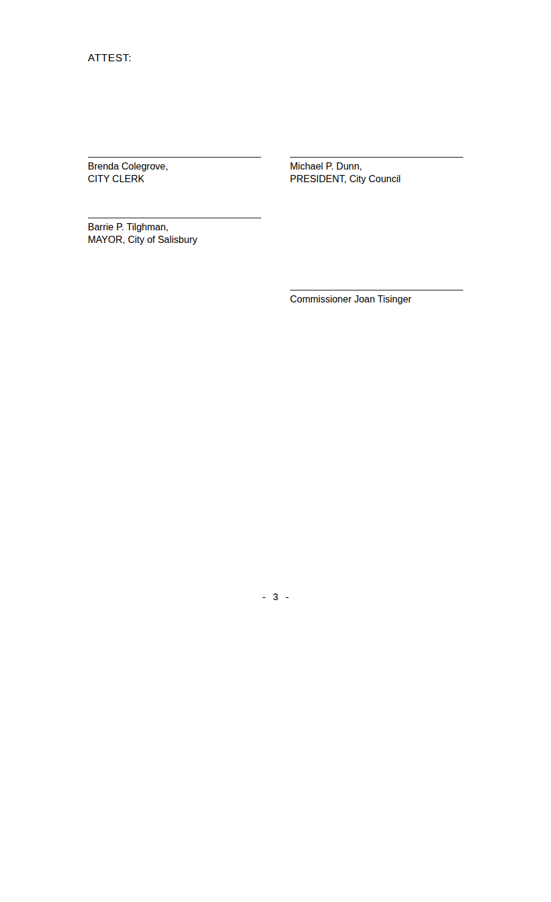ATTEST:
Brenda Colegrove,
CITY CLERK
Michael P. Dunn,
PRESIDENT, City Council
Barrie P. Tilghman,
MAYOR, City of Salisbury
Commissioner Joan Tisinger
- 3 -